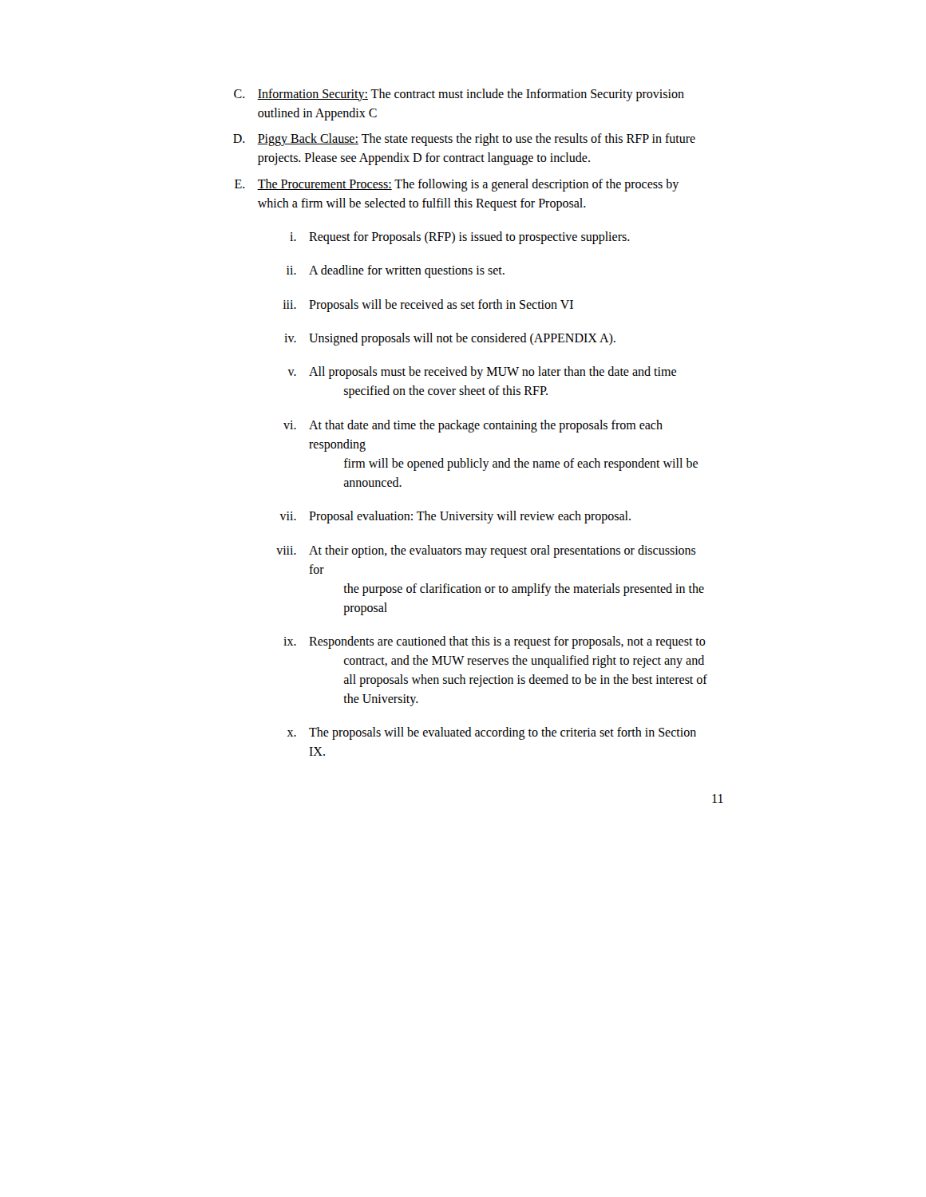Information Security: The contract must include the Information Security provision outlined in Appendix C
Piggy Back Clause: The state requests the right to use the results of this RFP in future projects. Please see Appendix D for contract language to include.
The Procurement Process: The following is a general description of the process by which a firm will be selected to fulfill this Request for Proposal.
Request for Proposals (RFP) is issued to prospective suppliers.
A deadline for written questions is set.
Proposals will be received as set forth in Section VI
Unsigned proposals will not be considered (APPENDIX A).
All proposals must be received by MUW no later than the date and time specified on the cover sheet of this RFP.
At that date and time the package containing the proposals from each responding firm will be opened publicly and the name of each respondent will be announced.
Proposal evaluation: The University will review each proposal.
At their option, the evaluators may request oral presentations or discussions for the purpose of clarification or to amplify the materials presented in the proposal
Respondents are cautioned that this is a request for proposals, not a request to contract, and the MUW reserves the unqualified right to reject any and all proposals when such rejection is deemed to be in the best interest of the University.
The proposals will be evaluated according to the criteria set forth in Section IX.
11